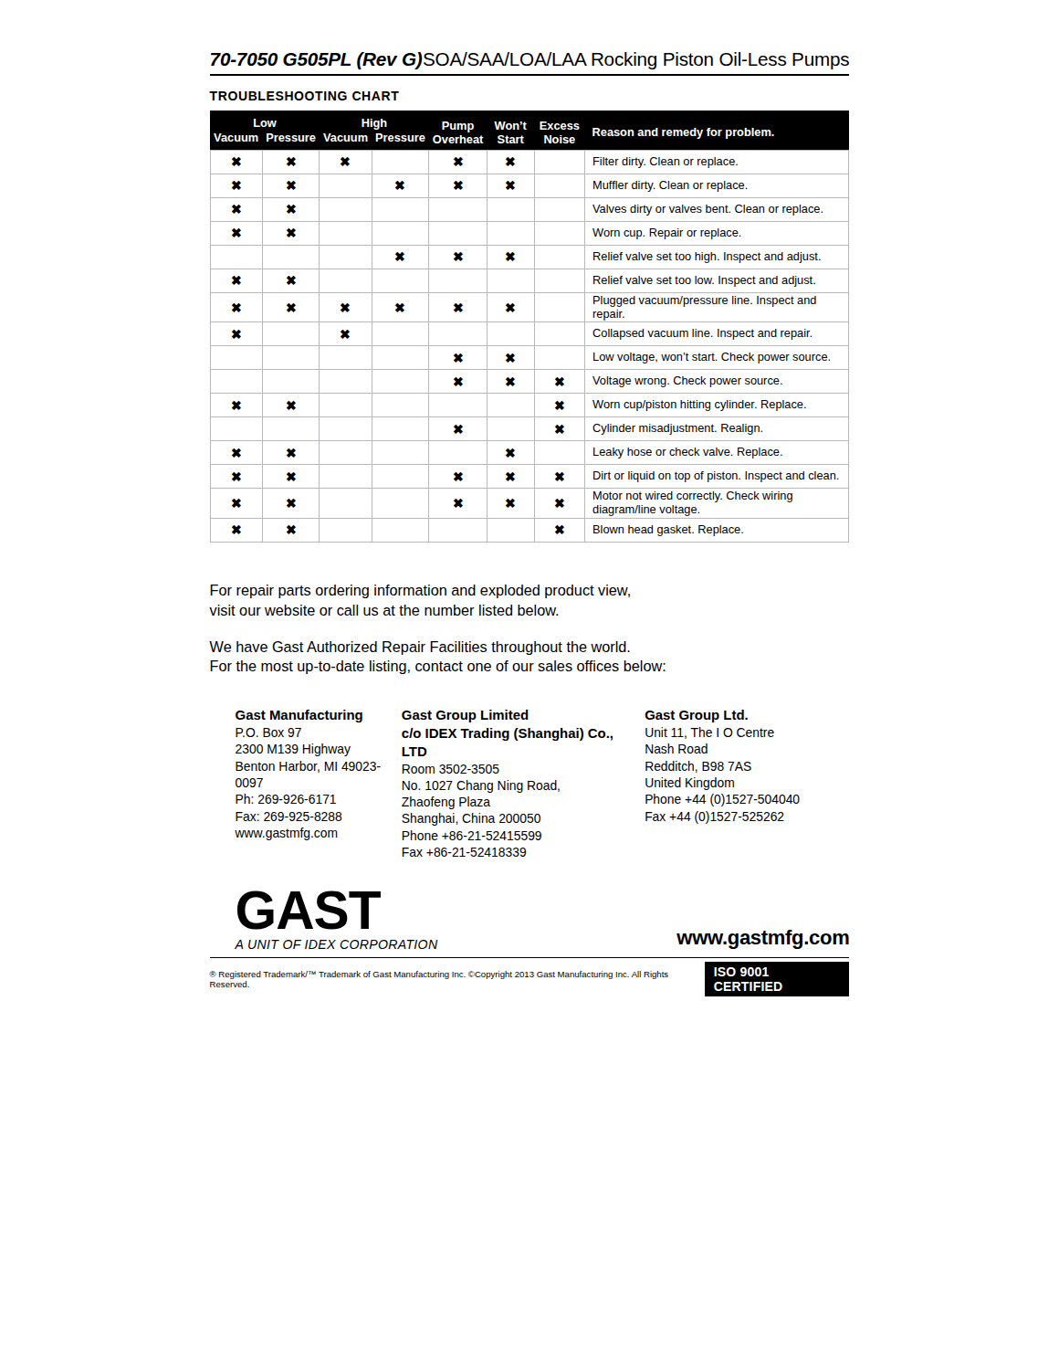70-7050 G505PL (Rev G)
SOA/SAA/LOA/LAA Rocking Piston Oil-Less Pumps
TROUBLESHOOTING CHART
| Low | High | Pump Overheat | Won’t Start | Excess Noise | Reason and remedy for problem. |
| --- | --- | --- | --- | --- | --- |
| Vacuum | Pressure | Vacuum | Pressure |
| | | | | | | | Filter dirty. Clean or replace. |
| | | | | | | | Muffler dirty. Clean or replace. |
| | | | | | | | Valves dirty or valves bent. Clean or replace. |
| | | | | | | | Worn cup. Repair or replace. |
| | | | | | | | Relief valve set too high. Inspect and adjust. |
| | | | | | | | Relief valve set too low. Inspect and adjust. |
| | | | | | | | Plugged vacuum/pressure line. Inspect and repair. |
| | | | | | | | Collapsed vacuum line. Inspect and repair. |
| | | | | | | | Low voltage, won’t start. Check power source. |
| | | | | | | | Voltage wrong. Check power source. |
| | | | | | | | Worn cup/piston hitting cylinder. Replace. |
| | | | | | | | Cylinder misadjustment. Realign. |
| | | | | | | | Leaky hose or check valve. Replace. |
| | | | | | | | Dirt or liquid on top of piston. Inspect and clean. |
| | | | | | | | Motor not wired correctly. Check wiring diagram/line voltage. |
| | | | | | | | Blown head gasket. Replace. |
For repair parts ordering information and exploded product view,
visit our website or call us at the number listed below.
We have Gast Authorized Repair Facilities throughout the world.
For the most up-to-date listing, contact one of our sales offices below:
Gast Manufacturing
P.O. Box 97
2300 M139 Highway
Benton Harbor, MI 49023-0097
Ph: 269-926-6171
Fax: 269-925-8288
www.gastmfg.com
Gast Group Limited
c/o IDEX Trading (Shanghai) Co., LTD
Room 3502-3505
No. 1027 Chang Ning Road,
Zhaofeng Plaza
Shanghai, China 200050
Phone +86-21-52415599
Fax +86-21-52418339
Gast Group Ltd.
Unit 11, The I O Centre
Nash Road
Redditch, B98 7AS
United Kingdom
Phone +44 (0)1527-504040
Fax +44 (0)1527-525262
GAST
A UNIT OF IDEX CORPORATION
www.gastmfg.com
® Registered Trademark/™ Trademark of Gast Manufacturing Inc. ©Copyright 2013 Gast Manufacturing Inc. All Rights Reserved.
ISO 9001 CERTIFIED